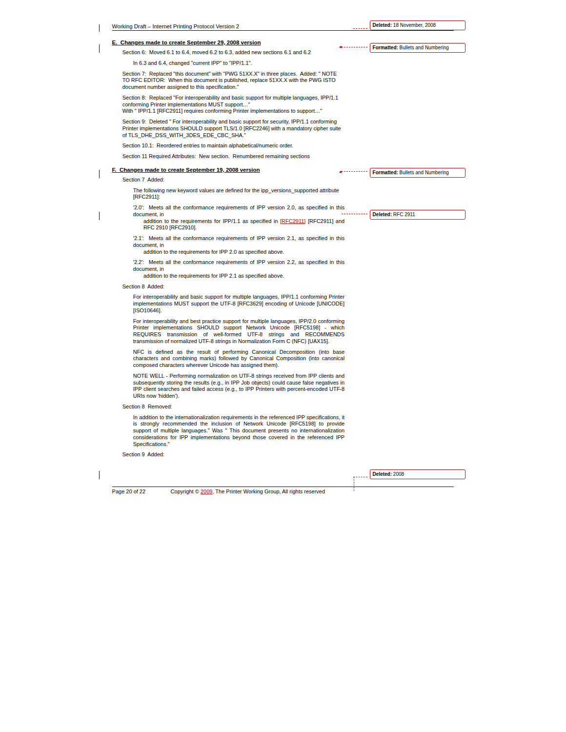Working Draft – Internet Printing Protocol Version 2
11 January 2009
Deleted: 18 November, 2008
Formatted: Bullets and Numbering
◄
Formatted: Bullets and Numbering
◄
Deleted: RFC 2911
Deleted: 2008
E. Changes made to create September 29, 2008 version
Section 6: Moved 6.1 to 6.4, moved 6.2 to 6.3, added new sections 6.1 and 6.2
In 6.3 and 6.4, changed "current IPP" to "IPP/1.1".
Section 7: Replaced "this document" with "PWG 51XX.X" in three places. Added: " NOTE TO RFC EDITOR: When this document is published, replace 51XX.X with the PWG ISTO document number assigned to this specification."
Section 8: Replaced "For interoperability and basic support for multiple languages, IPP/1.1 conforming Printer implementations MUST support…"
With " IPP/1.1 [RFC2911] requires conforming Printer implementations to support…"
Section 9: Deleted " For interoperability and basic support for security, IPP/1.1 conforming Printer implementations SHOULD support TLS/1.0 [RFC2246] with a mandatory cipher suite of TLS_DHE_DSS_WITH_3DES_EDE_CBC_SHA."
Section 10.1: Reordered entries to maintain alphabetical/numeric order.
Section 11 Required Attributes: New section. Renumbered remaining sections
F. Changes made to create September 19, 2008 version
Section 7 Added:
The following new keyword values are defined for the ipp_versions_supported attribute [RFC2911]:
'2.0': Meets all the conformance requirements of IPP version 2.0, as specified in this document, in addition to the requirements for IPP/1.1 as specified in [RFC2911] [RFC2911] and RFC 2910 [RFC2910].
'2.1': Meets all the conformance requirements of IPP version 2.1, as specified in this document, in addition to the requirements for IPP 2.0 as specified above.
'2.2': Meets all the conformance requirements of IPP version 2.2, as specified in this document, in addition to the requirements for IPP 2.1 as specified above.
Section 8 Added:
For interoperability and basic support for multiple languages, IPP/1.1 conforming Printer implementations MUST support the UTF-8 [RFC3629] encoding of Unicode [UNICODE] [ISO10646].
For interoperability and best practice support for multiple languages, IPP/2.0 conforming Printer implementations SHOULD support Network Unicode [RFC5198] - which REQUIRES transmission of well-formed UTF-8 strings and RECOMMENDS transmission of normalized UTF-8 strings in Normalization Form C (NFC) [UAX15].
NFC is defined as the result of performing Canonical Decomposition (into base characters and combining marks) followed by Canonical Composition (into canonical composed characters wherever Unicode has assigned them).
NOTE WELL - Performing normalization on UTF-8 strings received from IPP clients and subsequently storing the results (e.g., in IPP Job objects) could cause false negatives in IPP client searches and failed access (e.g., to IPP Printers with percent-encoded UTF-8 URIs now 'hidden').
Section 8 Removed:
In addition to the internationalization requirements in the referenced IPP specifications, it is strongly recommended the inclusion of Network Unicode [RFC5198] to provide support of multiple languages." Was " This document presents no internationalization considerations for IPP implementations beyond those covered in the referenced IPP Specifications."
Section 9 Added:
Page 20 of 22
Copyright © 2009, The Printer Working Group, All rights reserved